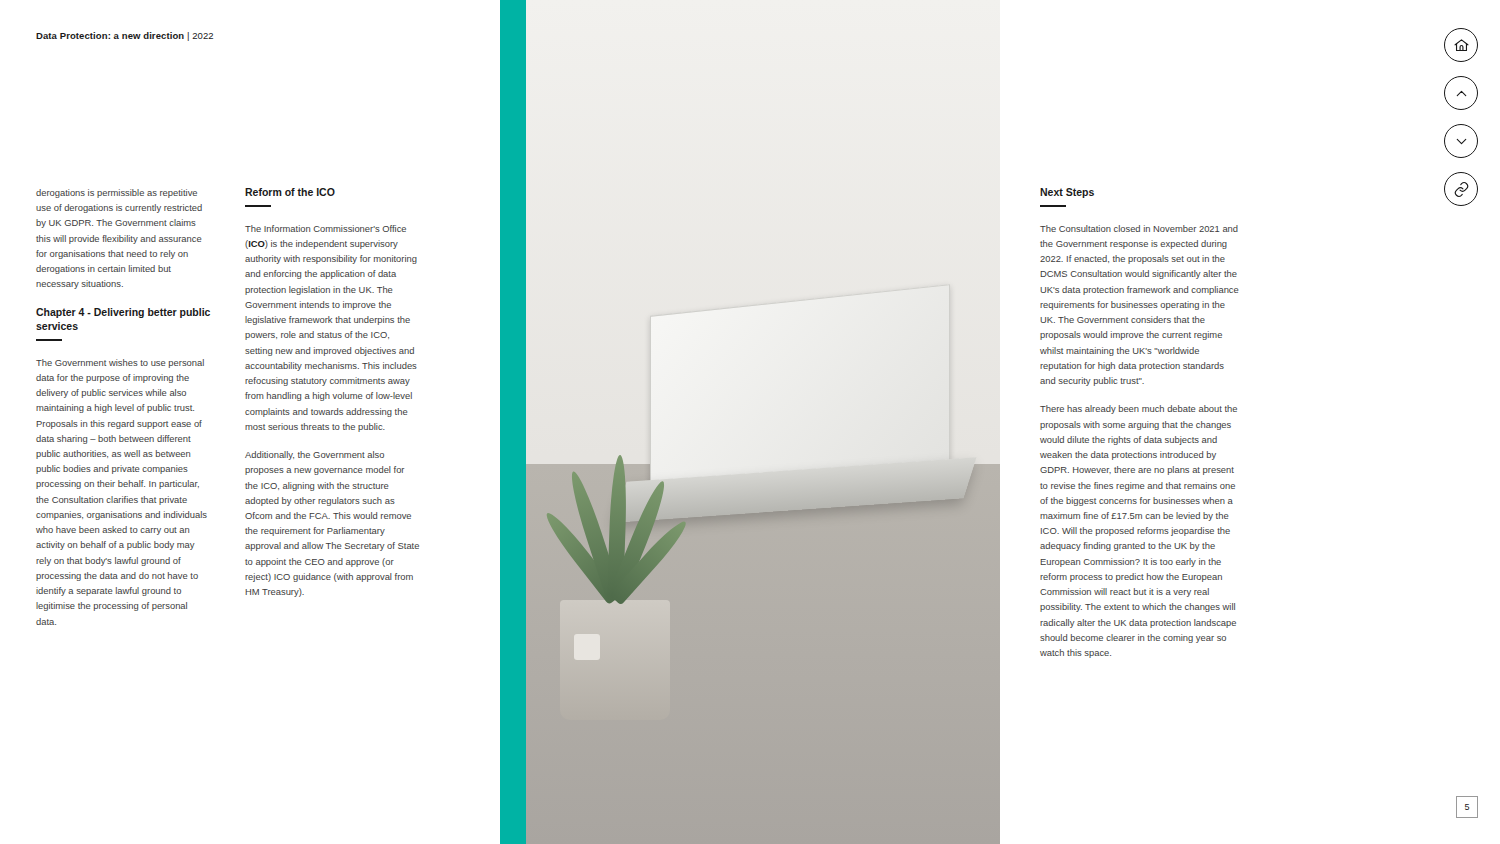Data Protection: a new direction | 2022
derogations is permissible as repetitive use of derogations is currently restricted by UK GDPR. The Government claims this will provide flexibility and assurance for organisations that need to rely on derogations in certain limited but necessary situations.
Chapter 4 - Delivering better public services
The Government wishes to use personal data for the purpose of improving the delivery of public services while also maintaining a high level of public trust. Proposals in this regard support ease of data sharing – both between different public authorities, as well as between public bodies and private companies processing on their behalf. In particular, the Consultation clarifies that private companies, organisations and individuals who have been asked to carry out an activity on behalf of a public body may rely on that body's lawful ground of processing the data and do not have to identify a separate lawful ground to legitimise the processing of personal data.
Reform of the ICO
The Information Commissioner's Office (ICO) is the independent supervisory authority with responsibility for monitoring and enforcing the application of data protection legislation in the UK. The Government intends to improve the legislative framework that underpins the powers, role and status of the ICO, setting new and improved objectives and accountability mechanisms. This includes refocusing statutory commitments away from handling a high volume of low-level complaints and towards addressing the most serious threats to the public.
Additionally, the Government also proposes a new governance model for the ICO, aligning with the structure adopted by other regulators such as Ofcom and the FCA. This would remove the requirement for Parliamentary approval and allow The Secretary of State to appoint the CEO and approve (or reject) ICO guidance (with approval from HM Treasury).
Next Steps
The Consultation closed in November 2021 and the Government response is expected during 2022. If enacted, the proposals set out in the DCMS Consultation would significantly alter the UK's data protection framework and compliance requirements for businesses operating in the UK. The Government considers that the proposals would improve the current regime whilst maintaining the UK's "worldwide reputation for high data protection standards and security public trust".
There has already been much debate about the proposals with some arguing that the changes would dilute the rights of data subjects and weaken the data protections introduced by GDPR. However, there are no plans at present to revise the fines regime and that remains one of the biggest concerns for businesses when a maximum fine of £17.5m can be levied by the ICO. Will the proposed reforms jeopardise the adequacy finding granted to the UK by the European Commission? It is too early in the reform process to predict how the European Commission will react but it is a very real possibility. The extent to which the changes will radically alter the UK data protection landscape should become clearer in the coming year so watch this space.
5